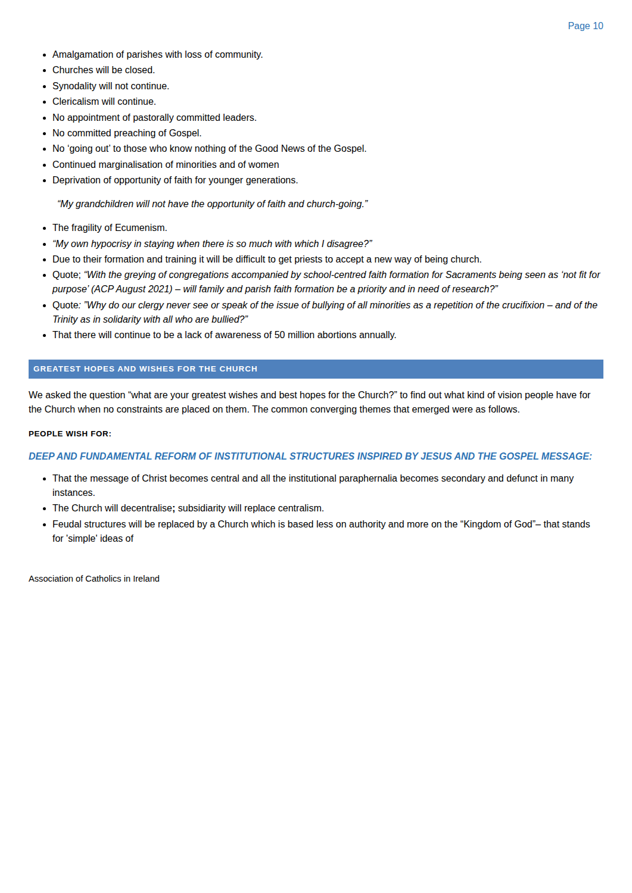Page 10
Amalgamation of parishes with loss of community.
Churches will be closed.
Synodality will not continue.
Clericalism will continue.
No appointment of pastorally committed leaders.
No committed preaching of Gospel.
No ‘going out’ to those who know nothing of the Good News of the Gospel.
Continued marginalisation of minorities and of women
Deprivation of opportunity of faith for younger generations.
“My grandchildren will not have the opportunity of faith and church-going.”
The fragility of Ecumenism.
“My own hypocrisy in staying when there is so much with which I disagree?”
Due to their formation and training it will be difficult to get priests to accept a new way of being church.
Quote; “With the greying of congregations accompanied by school-centred faith formation for Sacraments being seen as ‘not fit for purpose’ (ACP August 2021) – will family and parish faith formation be a priority and in need of research?”
Quote: ”Why do our clergy never see or speak of the issue of bullying of all minorities as a repetition of the crucifixion – and of the Trinity as in solidarity with all who are bullied?”
That there will continue to be a lack of awareness of 50 million abortions annually.
GREATEST HOPES AND WISHES FOR THE CHURCH
We asked the question “what are your greatest wishes and best hopes for the Church?” to find out what kind of vision people have for the Church when no constraints are placed on them. The common converging themes that emerged were as follows.
PEOPLE WISH FOR:
DEEP AND FUNDAMENTAL REFORM OF INSTITUTIONAL STRUCTURES INSPIRED BY JESUS AND THE GOSPEL MESSAGE:
That the message of Christ becomes central and all the institutional paraphernalia becomes secondary and defunct in many instances.
The Church will decentralise; subsidiarity will replace centralism.
Feudal structures will be replaced by a Church which is based less on authority and more on the “Kingdom of God”– that stands for 'simple' ideas of
Association of Catholics in Ireland